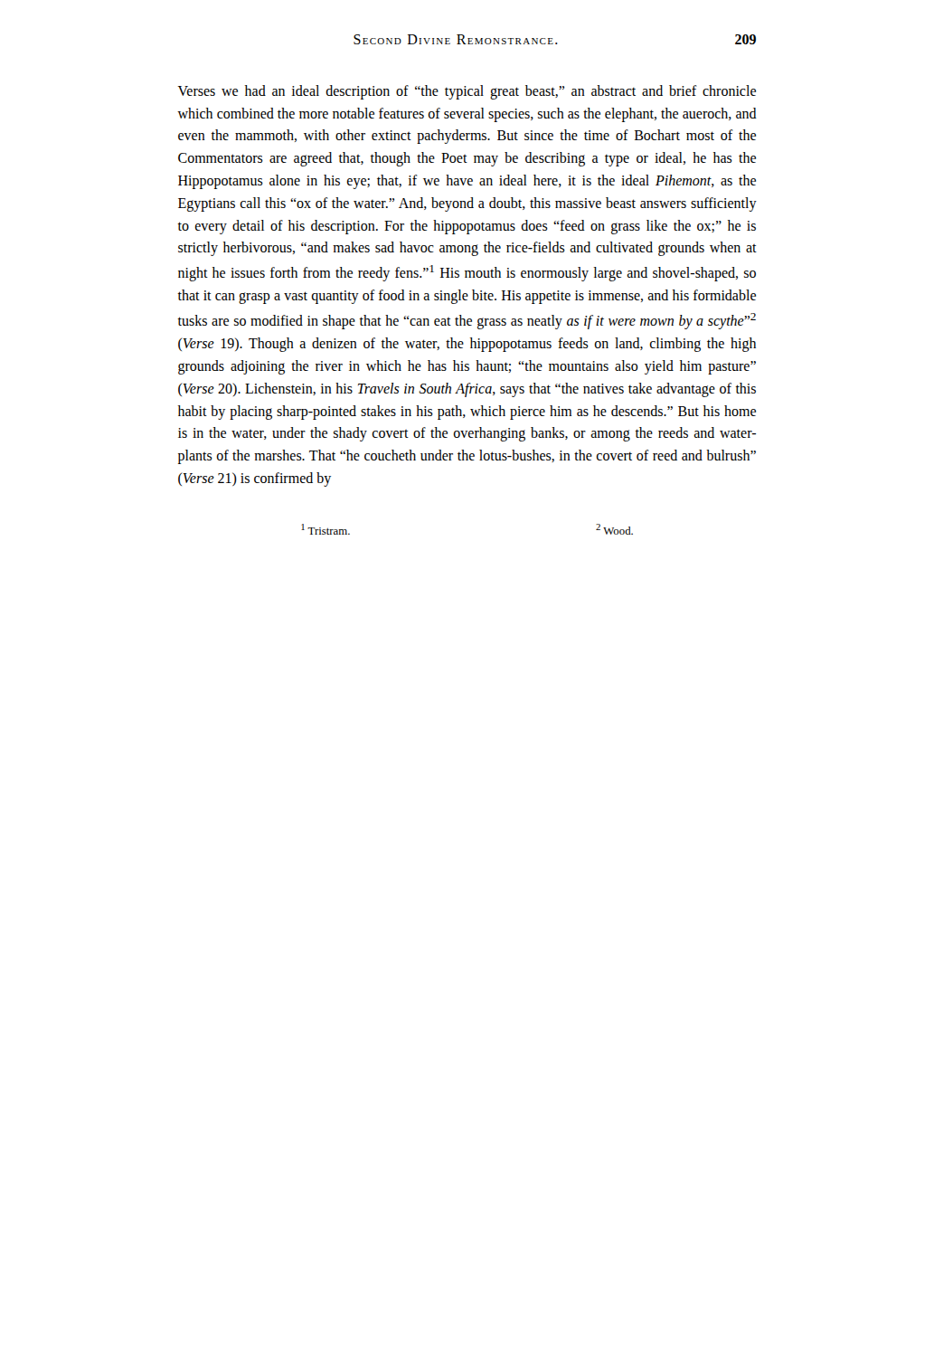209
Second Divine Remonstrance.
Verses we had an ideal description of “the typical great beast,” an abstract and brief chronicle which combined the more notable features of several species, such as the elephant, the aueroch, and even the mammoth, with other extinct pachyderms. But since the time of Bochart most of the Commentators are agreed that, though the Poet may be describing a type or ideal, he has the Hippopotamus alone in his eye; that, if we have an ideal here, it is the ideal Pihemont, as the Egyptians call this “ox of the water.” And, beyond a doubt, this massive beast answers sufficiently to every detail of his description. For the hippopotamus does “feed on grass like the ox;” he is strictly herbivorous, “and makes sad havoc among the rice-fields and cultivated grounds when at night he issues forth from the reedy fens.”1 His mouth is enormously large and shovel-shaped, so that it can grasp a vast quantity of food in a single bite. His appetite is immense, and his formidable tusks are so modified in shape that he “can eat the grass as neatly as if it were mown by a scythe”2 (Verse 19). Though a denizen of the water, the hippopotamus feeds on land, climbing the high grounds adjoining the river in which he has his haunt; “the mountains also yield him pasture” (Verse 20). Lichenstein, in his Travels in South Africa, says that “the natives take advantage of this habit by placing sharp-pointed stakes in his path, which pierce him as he descends.” But his home is in the water, under the shady covert of the overhanging banks, or among the reeds and water-plants of the marshes. That “he coucheth under the lotus-bushes, in the covert of reed and bulrush” (Verse 21) is confirmed by
1 Tristram. 2 Wood.